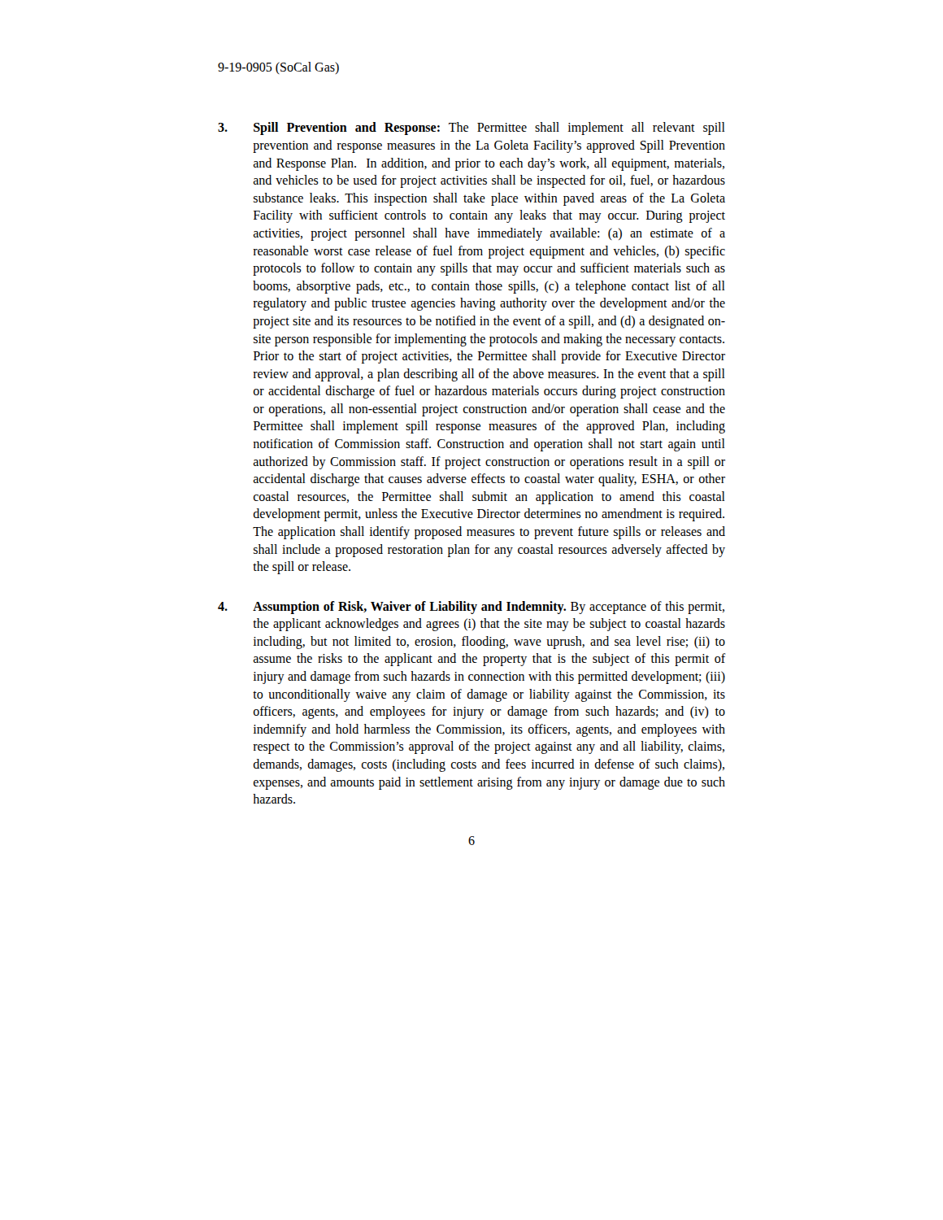9-19-0905 (SoCal Gas)
3. Spill Prevention and Response: The Permittee shall implement all relevant spill prevention and response measures in the La Goleta Facility’s approved Spill Prevention and Response Plan. In addition, and prior to each day’s work, all equipment, materials, and vehicles to be used for project activities shall be inspected for oil, fuel, or hazardous substance leaks. This inspection shall take place within paved areas of the La Goleta Facility with sufficient controls to contain any leaks that may occur. During project activities, project personnel shall have immediately available: (a) an estimate of a reasonable worst case release of fuel from project equipment and vehicles, (b) specific protocols to follow to contain any spills that may occur and sufficient materials such as booms, absorptive pads, etc., to contain those spills, (c) a telephone contact list of all regulatory and public trustee agencies having authority over the development and/or the project site and its resources to be notified in the event of a spill, and (d) a designated on-site person responsible for implementing the protocols and making the necessary contacts. Prior to the start of project activities, the Permittee shall provide for Executive Director review and approval, a plan describing all of the above measures. In the event that a spill or accidental discharge of fuel or hazardous materials occurs during project construction or operations, all non-essential project construction and/or operation shall cease and the Permittee shall implement spill response measures of the approved Plan, including notification of Commission staff. Construction and operation shall not start again until authorized by Commission staff. If project construction or operations result in a spill or accidental discharge that causes adverse effects to coastal water quality, ESHA, or other coastal resources, the Permittee shall submit an application to amend this coastal development permit, unless the Executive Director determines no amendment is required. The application shall identify proposed measures to prevent future spills or releases and shall include a proposed restoration plan for any coastal resources adversely affected by the spill or release.
4. Assumption of Risk, Waiver of Liability and Indemnity. By acceptance of this permit, the applicant acknowledges and agrees (i) that the site may be subject to coastal hazards including, but not limited to, erosion, flooding, wave uprush, and sea level rise; (ii) to assume the risks to the applicant and the property that is the subject of this permit of injury and damage from such hazards in connection with this permitted development; (iii) to unconditionally waive any claim of damage or liability against the Commission, its officers, agents, and employees for injury or damage from such hazards; and (iv) to indemnify and hold harmless the Commission, its officers, agents, and employees with respect to the Commission’s approval of the project against any and all liability, claims, demands, damages, costs (including costs and fees incurred in defense of such claims), expenses, and amounts paid in settlement arising from any injury or damage due to such hazards.
6